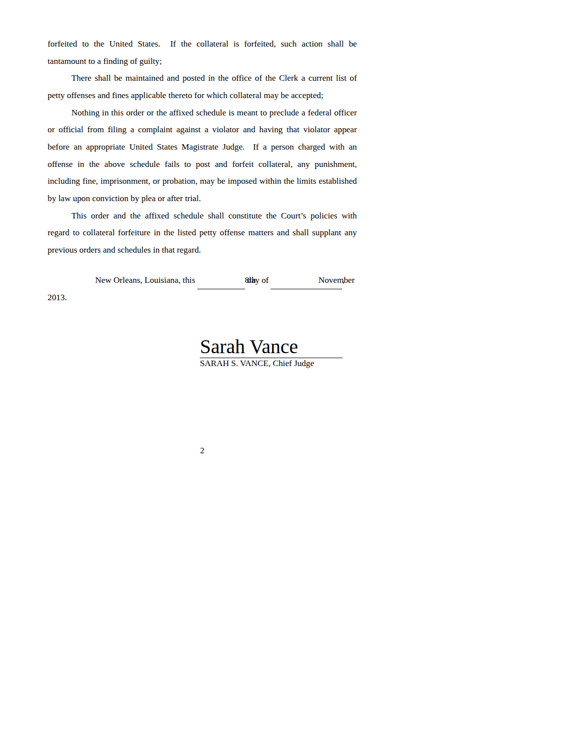forfeited to the United States. If the collateral is forfeited, such action shall be tantamount to a finding of guilty;
There shall be maintained and posted in the office of the Clerk a current list of petty offenses and fines applicable thereto for which collateral may be accepted;
Nothing in this order or the affixed schedule is meant to preclude a federal officer or official from filing a complaint against a violator and having that violator appear before an appropriate United States Magistrate Judge. If a person charged with an offense in the above schedule fails to post and forfeit collateral, any punishment, including fine, imprisonment, or probation, may be imposed within the limits established by law upon conviction by plea or after trial.
This order and the affixed schedule shall constitute the Court’s policies with regard to collateral forfeiture in the listed petty offense matters and shall supplant any previous orders and schedules in that regard.
New Orleans, Louisiana, this 8th day of November, 2013.
Sarah Vance
SARAH S. VANCE, Chief Judge
2